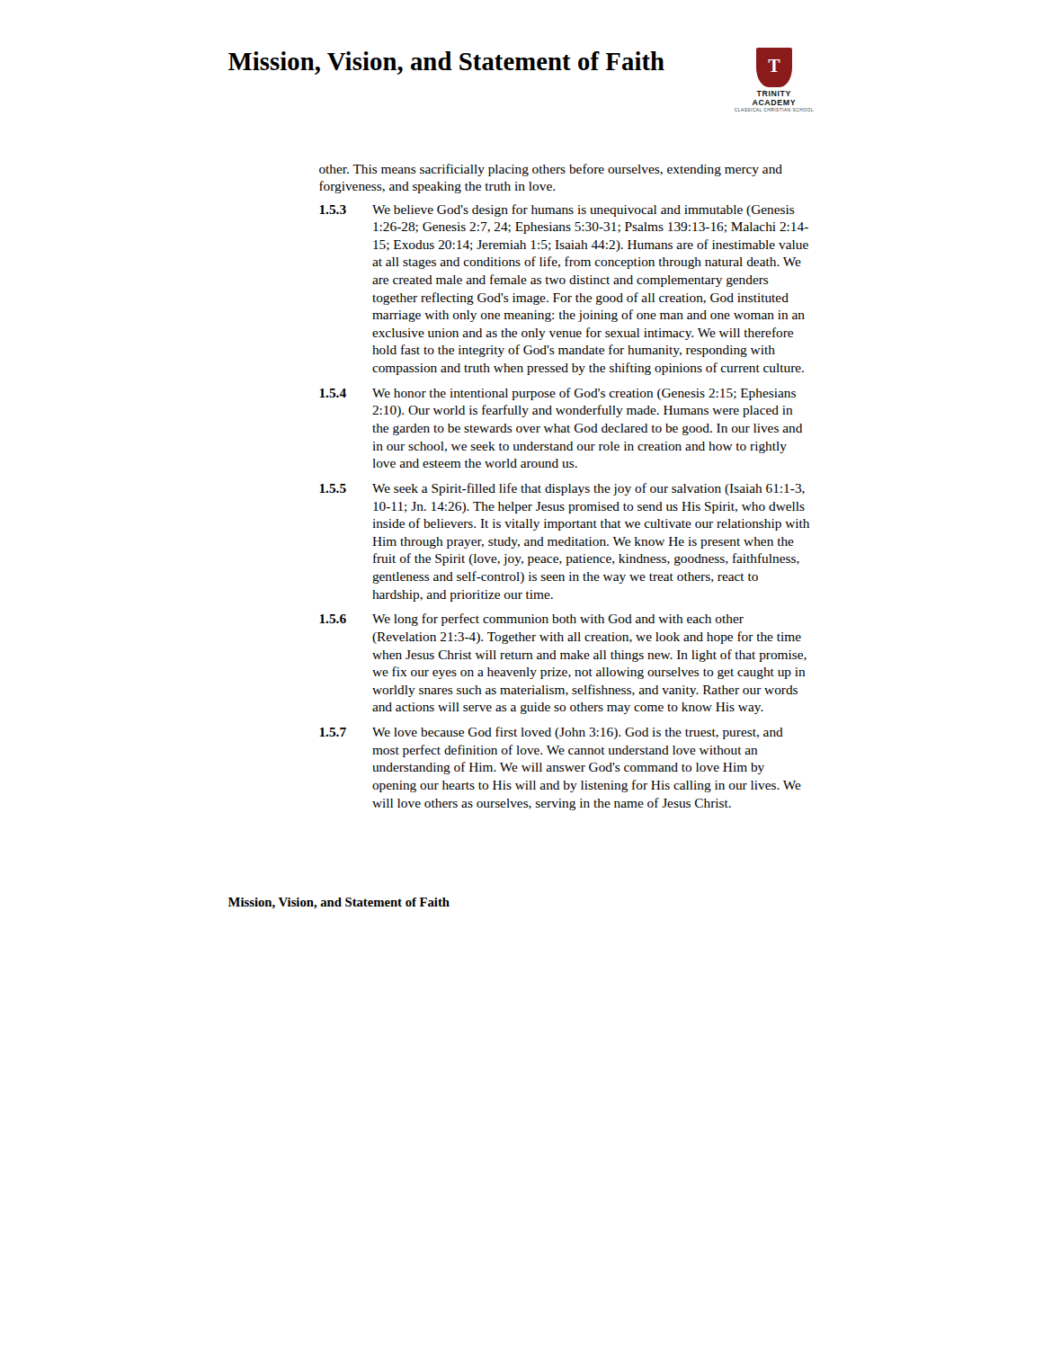Mission, Vision, and Statement of Faith
TRINITY
ACADEMY
CLASSICAL CHRISTIAN SCHOOL
other. This means sacrificially placing others before ourselves, extending mercy and forgiveness, and speaking the truth in love.
1.5.3
We believe God's design for humans is unequivocal and immutable (Genesis 1:26-28; Genesis 2:7, 24; Ephesians 5:30-31; Psalms 139:13-16; Malachi 2:14-15; Exodus 20:14; Jeremiah 1:5; Isaiah 44:2). Humans are of inestimable value at all stages and conditions of life, from conception through natural death. We are created male and female as two distinct and complementary genders together reflecting God's image. For the good of all creation, God instituted marriage with only one meaning: the joining of one man and one woman in an exclusive union and as the only venue for sexual intimacy. We will therefore hold fast to the integrity of God's mandate for humanity, responding with compassion and truth when pressed by the shifting opinions of current culture.
1.5.4
We honor the intentional purpose of God's creation (Genesis 2:15; Ephesians 2:10). Our world is fearfully and wonderfully made. Humans were placed in the garden to be stewards over what God declared to be good. In our lives and in our school, we seek to understand our role in creation and how to rightly love and esteem the world around us.
1.5.5
We seek a Spirit-filled life that displays the joy of our salvation (Isaiah 61:1-3, 10-11; Jn. 14:26). The helper Jesus promised to send us His Spirit, who dwells inside of believers. It is vitally important that we cultivate our relationship with Him through prayer, study, and meditation. We know He is present when the fruit of the Spirit (love, joy, peace, patience, kindness, goodness, faithfulness, gentleness and self-control) is seen in the way we treat others, react to hardship, and prioritize our time.
1.5.6
We long for perfect communion both with God and with each other (Revelation 21:3-4). Together with all creation, we look and hope for the time when Jesus Christ will return and make all things new. In light of that promise, we fix our eyes on a heavenly prize, not allowing ourselves to get caught up in worldly snares such as materialism, selfishness, and vanity. Rather our words and actions will serve as a guide so others may come to know His way.
1.5.7
We love because God first loved (John 3:16). God is the truest, purest, and most perfect definition of love. We cannot understand love without an understanding of Him. We will answer God's command to love Him by opening our hearts to His will and by listening for His calling in our lives. We will love others as ourselves, serving in the name of Jesus Christ.
Mission, Vision, and Statement of Faith